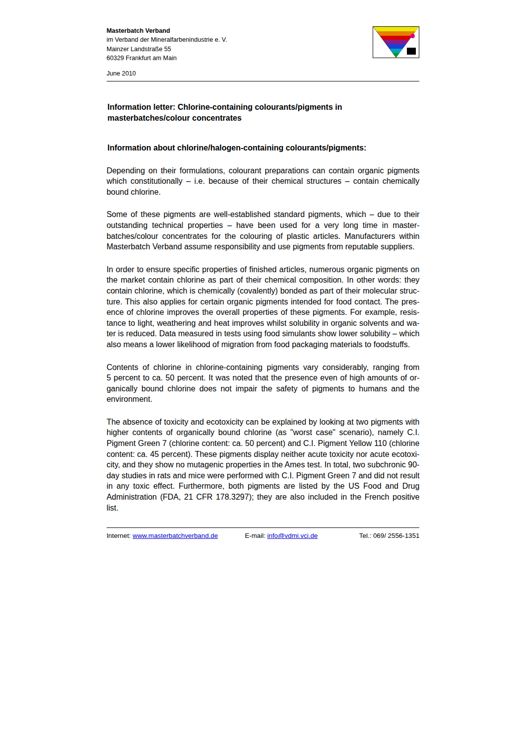Masterbatch Verband
im Verband der Mineralfarbenindustrie e. V.
Mainzer Landstraße 55
60329 Frankfurt am Main
June 2010
Information letter: Chlorine-containing colourants/pigments in
masterbatches/colour concentrates
Information about chlorine/halogen-containing colourants/pigments:
Depending on their formulations, colourant preparations can contain organic pigments which constitutionally – i.e. because of their chemical structures – contain chemically bound chlorine.
Some of these pigments are well-established standard pigments, which – due to their outstanding technical properties – have been used for a very long time in master-batches/colour concentrates for the colouring of plastic articles. Manufacturers within Masterbatch Verband assume responsibility and use pigments from reputable suppliers.
In order to ensure specific properties of finished articles, numerous organic pigments on the market contain chlorine as part of their chemical composition. In other words: they contain chlorine, which is chemically (covalently) bonded as part of their molecular structure. This also applies for certain organic pigments intended for food contact. The presence of chlorine improves the overall properties of these pigments. For example, resistance to light, weathering and heat improves whilst solubility in organic solvents and water is reduced. Data measured in tests using food simulants show lower solubility – which also means a lower likelihood of migration from food packaging materials to foodstuffs.
Contents of chlorine in chlorine-containing pigments vary considerably, ranging from 5 percent to ca. 50 percent. It was noted that the presence even of high amounts of organically bound chlorine does not impair the safety of pigments to humans and the environment.
The absence of toxicity and ecotoxicity can be explained by looking at two pigments with higher contents of organically bound chlorine (as "worst case" scenario), namely C.I. Pigment Green 7 (chlorine content: ca. 50 percent) and C.I. Pigment Yellow 110 (chlorine content: ca. 45 percent). These pigments display neither acute toxicity nor acute ecotoxicity, and they show no mutagenic properties in the Ames test. In total, two subchronic 90-day studies in rats and mice were performed with C.I. Pigment Green 7 and did not result in any toxic effect. Furthermore, both pigments are listed by the US Food and Drug Administration (FDA, 21 CFR 178.3297); they are also included in the French positive list.
Internet: www.masterbatchverband.de
E-mail: info@vdmi.vci.de
Tel.: 069/ 2556-1351